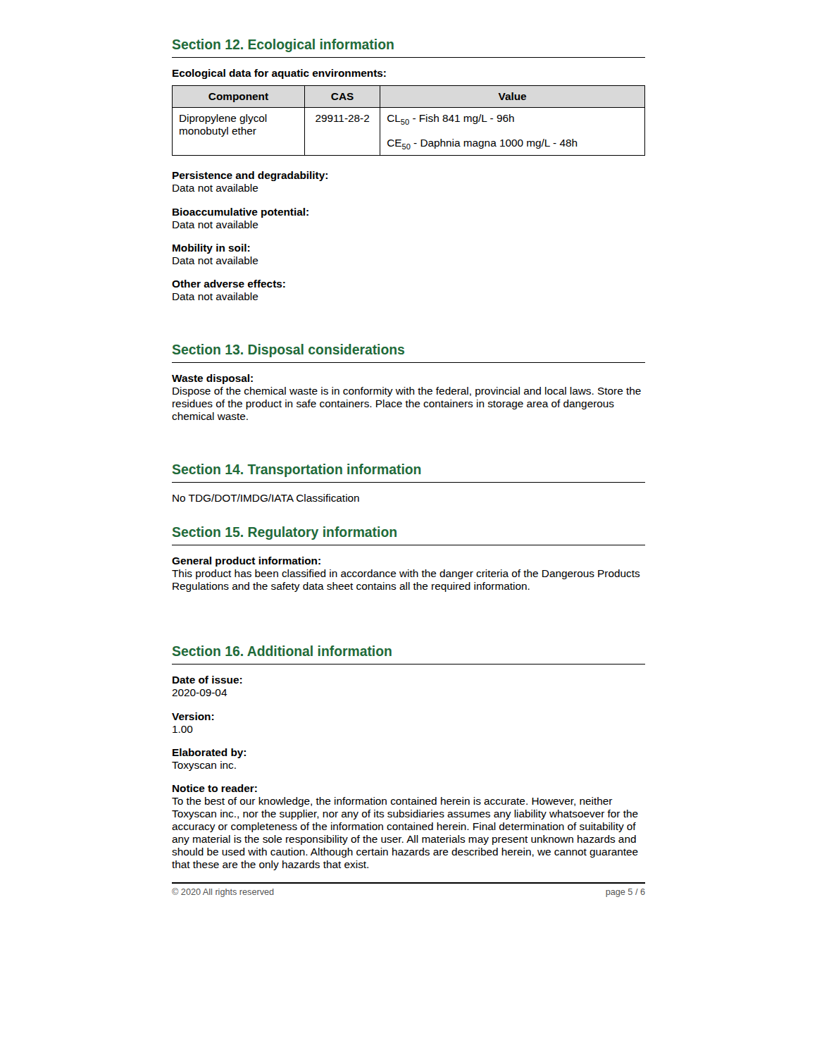Section 12. Ecological information
Ecological data for aquatic environments:
| Component | CAS | Value |
| --- | --- | --- |
| Dipropylene glycol monobutyl ether | 29911-28-2 | CL 50 - Fish 841 mg/L - 96h CE 50 - Daphnia magna 1000 mg/L - 48h |
Persistence and degradability:
Data not available
Bioaccumulative potential:
Data not available
Mobility in soil:
Data not available
Other adverse effects:
Data not available
Section 13. Disposal considerations
Waste disposal:
Dispose of the chemical waste is in conformity with the federal, provincial and local laws. Store the residues of the product in safe containers. Place the containers in storage area of dangerous chemical waste.
Section 14. Transportation information
No TDG/DOT/IMDG/IATA Classification
Section 15. Regulatory information
General product information:
This product has been classified in accordance with the danger criteria of the Dangerous Products Regulations and the safety data sheet contains all the required information.
Section 16. Additional information
Date of issue:
2020-09-04
Version:
1.00
Elaborated by:
Toxyscan inc.
Notice to reader:
To the best of our knowledge, the information contained herein is accurate. However, neither Toxyscan inc., nor the supplier, nor any of its subsidiaries assumes any liability whatsoever for the accuracy or completeness of the information contained herein. Final determination of suitability of any material is the sole responsibility of the user. All materials may present unknown hazards and should be used with caution. Although certain hazards are described herein, we cannot guarantee that these are the only hazards that exist.
© 2020 All rights reserved page 5 / 6